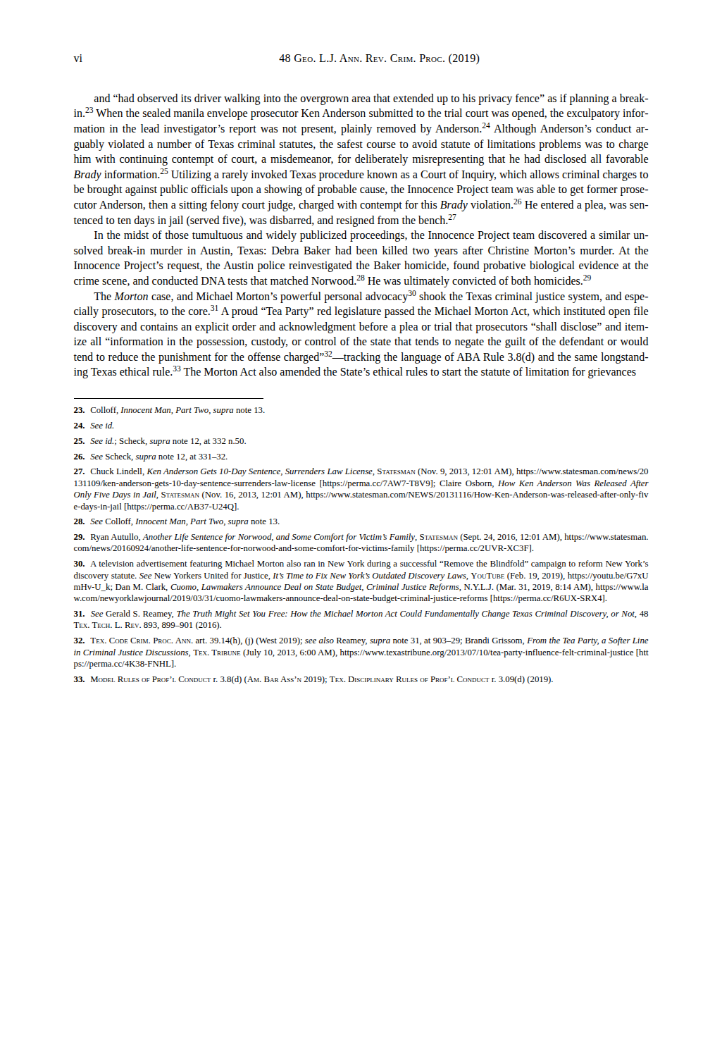vi 48 Geo. L.J. Ann. Rev. Crim. Proc. (2019)
and “had observed its driver walking into the overgrown area that extended up to his privacy fence” as if planning a break-in.23 When the sealed manila envelope prosecutor Ken Anderson submitted to the trial court was opened, the exculpatory information in the lead investigator’s report was not present, plainly removed by Anderson.24 Although Anderson’s conduct arguably violated a number of Texas criminal statutes, the safest course to avoid statute of limitations problems was to charge him with continuing contempt of court, a misdemeanor, for deliberately misrepresenting that he had disclosed all favorable Brady information.25 Utilizing a rarely invoked Texas procedure known as a Court of Inquiry, which allows criminal charges to be brought against public officials upon a showing of probable cause, the Innocence Project team was able to get former prosecutor Anderson, then a sitting felony court judge, charged with contempt for this Brady violation.26 He entered a plea, was sentenced to ten days in jail (served five), was disbarred, and resigned from the bench.27
In the midst of those tumultuous and widely publicized proceedings, the Innocence Project team discovered a similar unsolved break-in murder in Austin, Texas: Debra Baker had been killed two years after Christine Morton’s murder. At the Innocence Project’s request, the Austin police reinvestigated the Baker homicide, found probative biological evidence at the crime scene, and conducted DNA tests that matched Norwood.28 He was ultimately convicted of both homicides.29
The Morton case, and Michael Morton’s powerful personal advocacy30 shook the Texas criminal justice system, and especially prosecutors, to the core.31 A proud “Tea Party” red legislature passed the Michael Morton Act, which instituted open file discovery and contains an explicit order and acknowledgment before a plea or trial that prosecutors “shall disclose” and itemize all “information in the possession, custody, or control of the state that tends to negate the guilt of the defendant or would tend to reduce the punishment for the offense charged”32—tracking the language of ABA Rule 3.8(d) and the same longstanding Texas ethical rule.33 The Morton Act also amended the State’s ethical rules to start the statute of limitation for grievances
23. Colloff, Innocent Man, Part Two, supra note 13.
24. See id.
25. See id.; Scheck, supra note 12, at 332 n.50.
26. See Scheck, supra note 12, at 331–32.
27. Chuck Lindell, Ken Anderson Gets 10-Day Sentence, Surrenders Law License, Statesman (Nov. 9, 2013, 12:01 AM), https://www.statesman.com/news/20131109/ken-anderson-gets-10-day-sentence-surrenders-law-license [https://perma.cc/7AW7-T8V9]; Claire Osborn, How Ken Anderson Was Released After Only Five Days in Jail, Statesman (Nov. 16, 2013, 12:01 AM), https://www.statesman.com/NEWS/20131116/How-Ken-Anderson-was-released-after-only-five-days-in-jail [https://perma.cc/AB37-U24Q].
28. See Colloff, Innocent Man, Part Two, supra note 13.
29. Ryan Autullo, Another Life Sentence for Norwood, and Some Comfort for Victim’s Family, Statesman (Sept. 24, 2016, 12:01 AM), https://www.statesman.com/news/20160924/another-life-sentence-for-norwood-and-some-comfort-for-victims-family [https://perma.cc/2UVR-XC3F].
30. A television advertisement featuring Michael Morton also ran in New York during a successful “Remove the Blindfold” campaign to reform New York’s discovery statute. See New Yorkers United for Justice, It’s Time to Fix New York’s Outdated Discovery Laws, YouTube (Feb. 19, 2019), https://youtu.be/G7xUmHv-U_k; Dan M. Clark, Cuomo, Lawmakers Announce Deal on State Budget, Criminal Justice Reforms, N.Y.L.J. (Mar. 31, 2019, 8:14 AM), https://www.law.com/newyorklawjournal/2019/03/31/cuomo-lawmakers-announce-deal-on-state-budget-criminal-justice-reforms [https://perma.cc/R6UX-SRX4].
31. See Gerald S. Reamey, The Truth Might Set You Free: How the Michael Morton Act Could Fundamentally Change Texas Criminal Discovery, or Not, 48 Tex. Tech. L. Rev. 893, 899–901 (2016).
32. Tex. Code Crim. Proc. Ann. art. 39.14(h), (j) (West 2019); see also Reamey, supra note 31, at 903–29; Brandi Grissom, From the Tea Party, a Softer Line in Criminal Justice Discussions, Tex. Tribune (July 10, 2013, 6:00 AM), https://www.texastribune.org/2013/07/10/tea-party-influence-felt-criminal-justice [https://perma.cc/4K38-FNHL].
33. Model Rules of Prof’l Conduct r. 3.8(d) (Am. Bar Ass’n 2019); Tex. Disciplinary Rules of Prof’l Conduct r. 3.09(d) (2019).